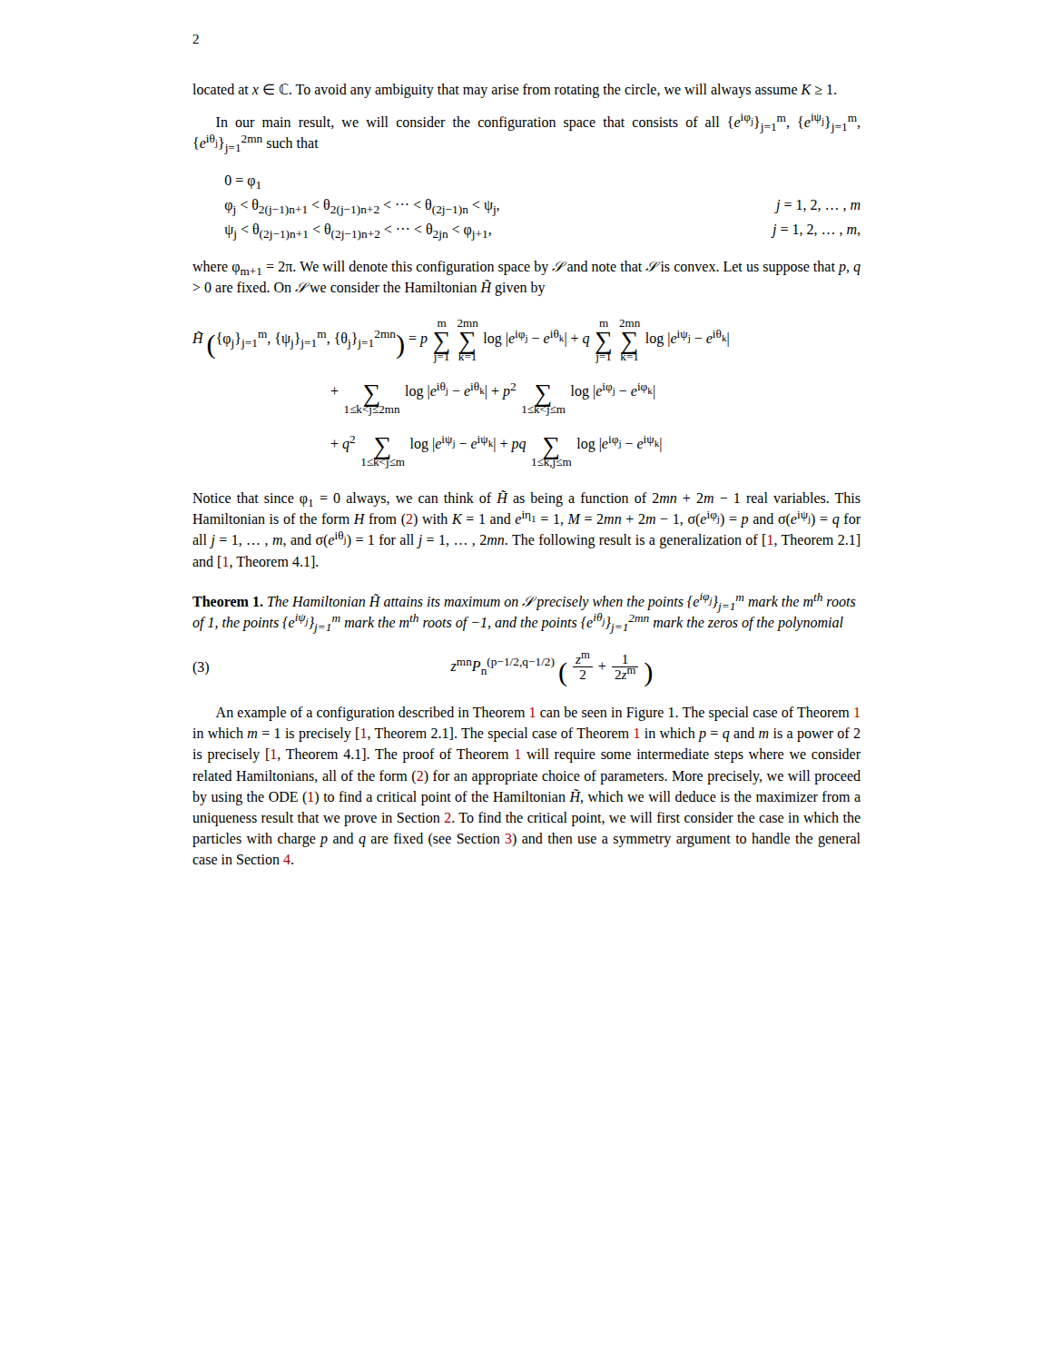2
located at x ∈ ℂ. To avoid any ambiguity that may arise from rotating the circle, we will always assume K ≥ 1.
In our main result, we will consider the configuration space that consists of all {eiφj}j=1m, {eiψj}j=1m, {eiθj}j=12mn such that
0 = φ1
φj < θ2(j−1)n+1 < θ2(j−1)n+2 < ··· < θ(2j−1)n < ψj, j = 1, 2, … , m
ψj < θ(2j−1)n+1 < θ(2j−1)n+2 < ··· < θ2jn < φj+1, j = 1, 2, … , m,
where φm+1 = 2π. We will denote this configuration space by 𝒮 and note that 𝒮 is convex. Let us suppose that p, q > 0 are fixed. On 𝒮 we consider the Hamiltonian H̃ given by
H̃ ({φj}j=1m, {ψj}j=1m, {θj}j=12mn) = p m∑j=1 2mn∑k=1 log |eiφj − eiθk| + q m∑j=1 2mn∑k=1 log |eiψj − eiθk| + ∑1≤k<j≤2mn log |eiθj − eiθk| + p2 ∑1≤k<j≤m log |eiφj − eiφk| + q2 ∑1≤k<j≤m log |eiψj − eiψk| + pq ∑1≤k,j≤m log |eiφj − eiψk|
Notice that since φ1 = 0 always, we can think of H̃ as being a function of 2mn + 2m − 1 real variables. This Hamiltonian is of the form H from (2) with K = 1 and eiη1 = 1, M = 2mn + 2m − 1, σ(eiφj) = p and σ(eiψj) = q for all j = 1, … , m, and σ(eiθj) = 1 for all j = 1, … , 2mn. The following result is a generalization of [1, Theorem 2.1] and [1, Theorem 4.1].
Theorem 1. The Hamiltonian H̃ attains its maximum on 𝒮 precisely when the points {eiφj}j=1m mark the mth roots of 1, the points {eiψj}j=1m mark the mth roots of −1, and the points {eiθj}j=12mn mark the zeros of the polynomial
(3) zmnPn(p−1/2,q−1/2) ( zm 2 + 12zm )
An example of a configuration described in Theorem 1 can be seen in Figure 1. The special case of Theorem 1 in which m = 1 is precisely [1, Theorem 2.1]. The special case of Theorem 1 in which p = q and m is a power of 2 is precisely [1, Theorem 4.1]. The proof of Theorem 1 will require some intermediate steps where we consider related Hamiltonians, all of the form (2) for an appropriate choice of parameters. More precisely, we will proceed by using the ODE (1) to find a critical point of the Hamiltonian H̃, which we will deduce is the maximizer from a uniqueness result that we prove in Section 2. To find the critical point, we will first consider the case in which the particles with charge p and q are fixed (see Section 3) and then use a symmetry argument to handle the general case in Section 4.